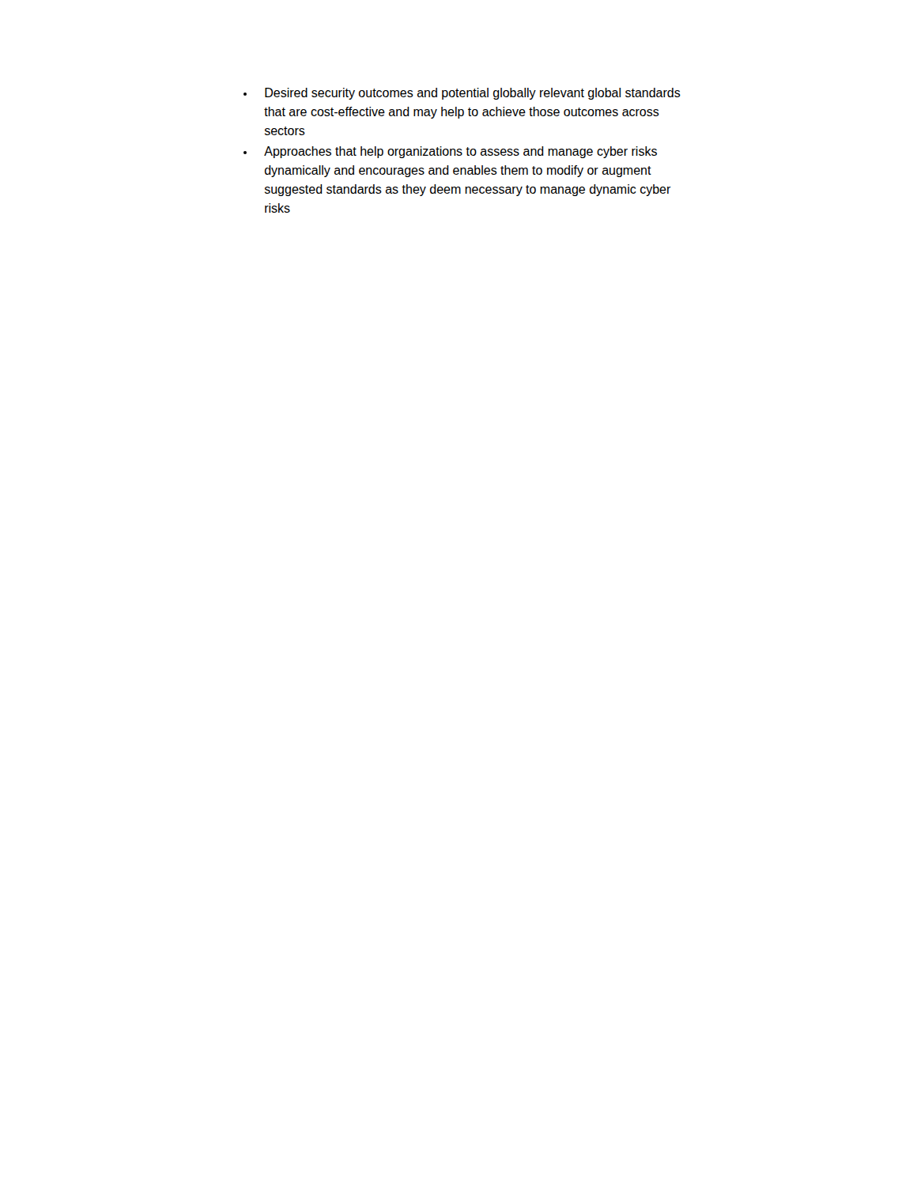Desired security outcomes and potential globally relevant global standards that are cost-effective and may help to achieve those outcomes across sectors
Approaches that help organizations to assess and manage cyber risks dynamically and encourages and enables them to modify or augment suggested standards as they deem necessary to manage dynamic cyber risks